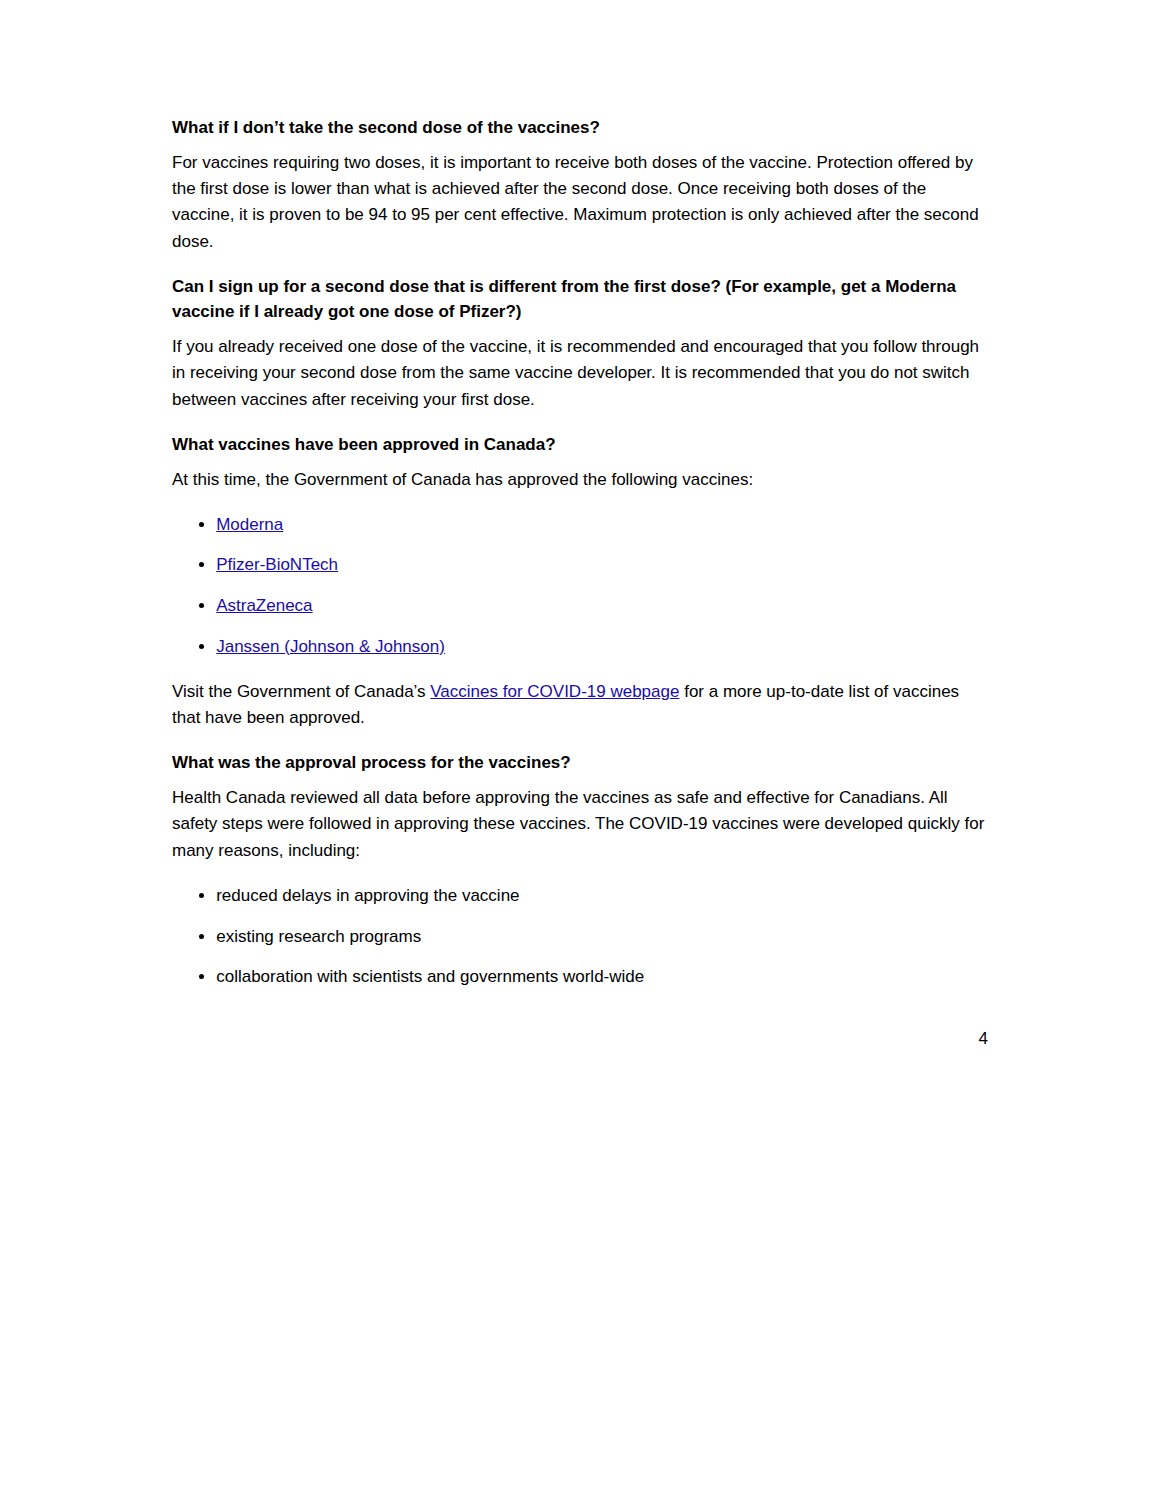What if I don’t take the second dose of the vaccines?
For vaccines requiring two doses, it is important to receive both doses of the vaccine. Protection offered by the first dose is lower than what is achieved after the second dose. Once receiving both doses of the vaccine, it is proven to be 94 to 95 per cent effective. Maximum protection is only achieved after the second dose.
Can I sign up for a second dose that is different from the first dose? (For example, get a Moderna vaccine if I already got one dose of Pfizer?)
If you already received one dose of the vaccine, it is recommended and encouraged that you follow through in receiving your second dose from the same vaccine developer. It is recommended that you do not switch between vaccines after receiving your first dose.
What vaccines have been approved in Canada?
At this time, the Government of Canada has approved the following vaccines:
Moderna
Pfizer-BioNTech
AstraZeneca
Janssen (Johnson & Johnson)
Visit the Government of Canada’s Vaccines for COVID-19 webpage for a more up-to-date list of vaccines that have been approved.
What was the approval process for the vaccines?
Health Canada reviewed all data before approving the vaccines as safe and effective for Canadians. All safety steps were followed in approving these vaccines. The COVID-19 vaccines were developed quickly for many reasons, including:
reduced delays in approving the vaccine
existing research programs
collaboration with scientists and governments world-wide
4